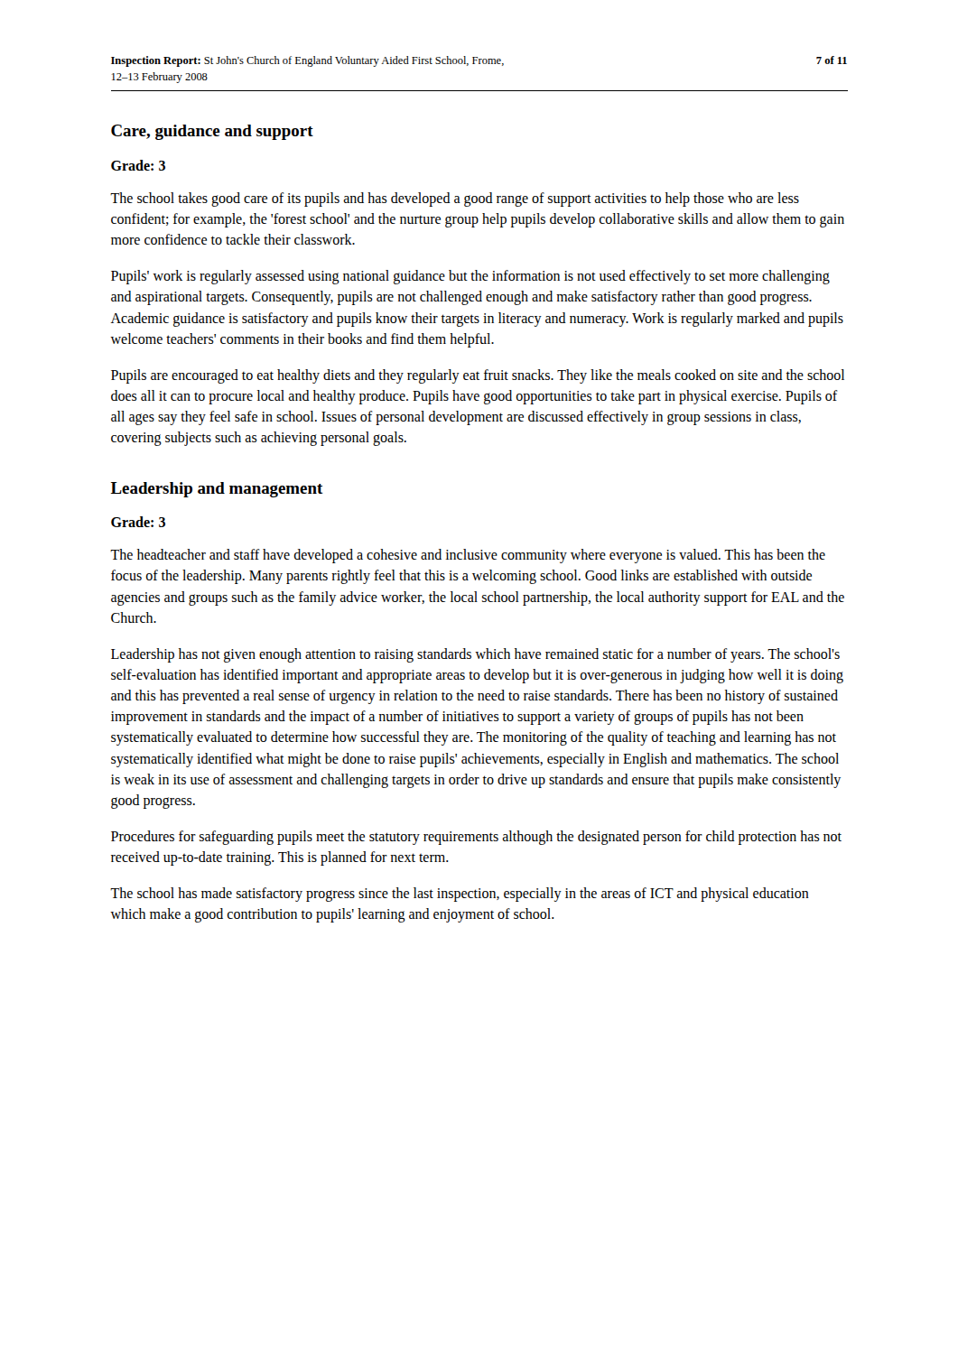Inspection Report: St John's Church of England Voluntary Aided First School, Frome,
12–13 February 2008
7 of 11
Care, guidance and support
Grade: 3
The school takes good care of its pupils and has developed a good range of support activities to help those who are less confident; for example, the 'forest school' and the nurture group help pupils develop collaborative skills and allow them to gain more confidence to tackle their classwork.
Pupils' work is regularly assessed using national guidance but the information is not used effectively to set more challenging and aspirational targets. Consequently, pupils are not challenged enough and make satisfactory rather than good progress. Academic guidance is satisfactory and pupils know their targets in literacy and numeracy. Work is regularly marked and pupils welcome teachers' comments in their books and find them helpful.
Pupils are encouraged to eat healthy diets and they regularly eat fruit snacks. They like the meals cooked on site and the school does all it can to procure local and healthy produce. Pupils have good opportunities to take part in physical exercise. Pupils of all ages say they feel safe in school. Issues of personal development are discussed effectively in group sessions in class, covering subjects such as achieving personal goals.
Leadership and management
Grade: 3
The headteacher and staff have developed a cohesive and inclusive community where everyone is valued. This has been the focus of the leadership. Many parents rightly feel that this is a welcoming school. Good links are established with outside agencies and groups such as the family advice worker, the local school partnership, the local authority support for EAL and the Church.
Leadership has not given enough attention to raising standards which have remained static for a number of years. The school's self-evaluation has identified important and appropriate areas to develop but it is over-generous in judging how well it is doing and this has prevented a real sense of urgency in relation to the need to raise standards. There has been no history of sustained improvement in standards and the impact of a number of initiatives to support a variety of groups of pupils has not been systematically evaluated to determine how successful they are. The monitoring of the quality of teaching and learning has not systematically identified what might be done to raise pupils' achievements, especially in English and mathematics. The school is weak in its use of assessment and challenging targets in order to drive up standards and ensure that pupils make consistently good progress.
Procedures for safeguarding pupils meet the statutory requirements although the designated person for child protection has not received up-to-date training. This is planned for next term.
The school has made satisfactory progress since the last inspection, especially in the areas of ICT and physical education which make a good contribution to pupils' learning and enjoyment of school.